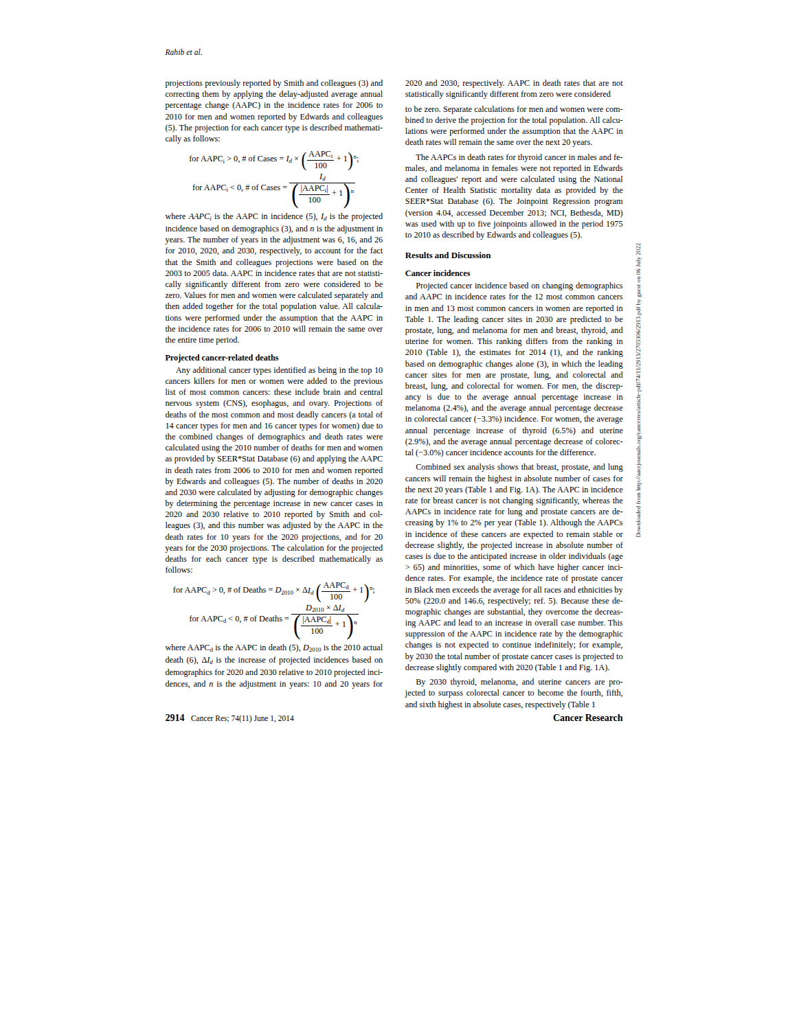Rahib et al.
Downloaded from http://aacrjournals.org/cancerres/article-pdf/74/11/2913/2703306/2913.pdf by guest on 06 July 2022
projections previously reported by Smith and colleagues (3) and correcting them by applying the delay-adjusted average annual percentage change (AAPC) in the incidence rates for 2006 to 2010 for men and women reported by Edwards and colleagues (5). The projection for each cancer type is described mathematically as follows:
for AAPCi > 0, # of Cases = Id × (AAPCi 100 + 1)n; for AAPCi < 0, # of Cases = Id(|AAPCi|100 + 1)n
where AAPCi is the AAPC in incidence (5), Id is the projected incidence based on demographics (3), and n is the adjustment in years. The number of years in the adjustment was 6, 16, and 26 for 2010, 2020, and 2030, respectively, to account for the fact that the Smith and colleagues projections were based on the 2003 to 2005 data. AAPC in incidence rates that are not statistically significantly different from zero were considered to be zero. Values for men and women were calculated separately and then added together for the total population value. All calculations were performed under the assumption that the AAPC in the incidence rates for 2006 to 2010 will remain the same over the entire time period.
Projected cancer-related deaths
Any additional cancer types identified as being in the top 10 cancers killers for men or women were added to the previous list of most common cancers: these include brain and central nervous system (CNS), esophagus, and ovary. Projections of deaths of the most common and most deadly cancers (a total of 14 cancer types for men and 16 cancer types for women) due to the combined changes of demographics and death rates were calculated using the 2010 number of deaths for men and women as provided by SEER*Stat Database (6) and applying the AAPC in death rates from 2006 to 2010 for men and women reported by Edwards and colleagues (5). The number of deaths in 2020 and 2030 were calculated by adjusting for demographic changes by determining the percentage increase in new cancer cases in 2020 and 2030 relative to 2010 reported by Smith and colleagues (3), and this number was adjusted by the AAPC in the death rates for 10 years for the 2020 projections, and for 20 years for the 2030 projections. The calculation for the projected deaths for each cancer type is described mathematically as follows:
for AAPCd > 0, # of Deaths = D2010 × ΔId (AAPCd 100 + 1)n; for AAPCd < 0, # of Deaths = D2010 × ΔId(|AAPCd|100 + 1)n
where AAPCd is the AAPC in death (5), D2010 is the 2010 actual death (6), ΔId is the increase of projected incidences based on demographics for 2020 and 2030 relative to 2010 projected incidences, and n is the adjustment in years: 10 and 20 years for 2020 and 2030, respectively. AAPC in death rates that are not statistically significantly different from zero were considered
to be zero. Separate calculations for men and women were combined to derive the projection for the total population. All calculations were performed under the assumption that the AAPC in death rates will remain the same over the next 20 years.
The AAPCs in death rates for thyroid cancer in males and females, and melanoma in females were not reported in Edwards and colleagues' report and were calculated using the National Center of Health Statistic mortality data as provided by the SEER*Stat Database (6). The Joinpoint Regression program (version 4.04, accessed December 2013; NCI, Bethesda, MD) was used with up to five joinpoints allowed in the period 1975 to 2010 as described by Edwards and colleagues (5).
Results and Discussion
Cancer incidences
Projected cancer incidence based on changing demographics and AAPC in incidence rates for the 12 most common cancers in men and 13 most common cancers in women are reported in Table 1. The leading cancer sites in 2030 are predicted to be prostate, lung, and melanoma for men and breast, thyroid, and uterine for women. This ranking differs from the ranking in 2010 (Table 1), the estimates for 2014 (1), and the ranking based on demographic changes alone (3), in which the leading cancer sites for men are prostate, lung, and colorectal and breast, lung, and colorectal for women. For men, the discrepancy is due to the average annual percentage increase in melanoma (2.4%), and the average annual percentage decrease in colorectal cancer (−3.3%) incidence. For women, the average annual percentage increase of thyroid (6.5%) and uterine (2.9%), and the average annual percentage decrease of colorectal (−3.0%) cancer incidence accounts for the difference.
Combined sex analysis shows that breast, prostate, and lung cancers will remain the highest in absolute number of cases for the next 20 years (Table 1 and Fig. 1A). The AAPC in incidence rate for breast cancer is not changing significantly, whereas the AAPCs in incidence rate for lung and prostate cancers are decreasing by 1% to 2% per year (Table 1). Although the AAPCs in incidence of these cancers are expected to remain stable or decrease slightly, the projected increase in absolute number of cases is due to the anticipated increase in older individuals (age > 65) and minorities, some of which have higher cancer incidence rates. For example, the incidence rate of prostate cancer in Black men exceeds the average for all races and ethnicities by 50% (220.0 and 146.6, respectively; ref. 5). Because these demographic changes are substantial, they overcome the decreasing AAPC and lead to an increase in overall case number. This suppression of the AAPC in incidence rate by the demographic changes is not expected to continue indefinitely; for example, by 2030 the total number of prostate cancer cases is projected to decrease slightly compared with 2020 (Table 1 and Fig. 1A).
By 2030 thyroid, melanoma, and uterine cancers are projected to surpass colorectal cancer to become the fourth, fifth, and sixth highest in absolute cases, respectively (Table 1
2914 Cancer Res; 74(11) June 1, 2014
Cancer Research